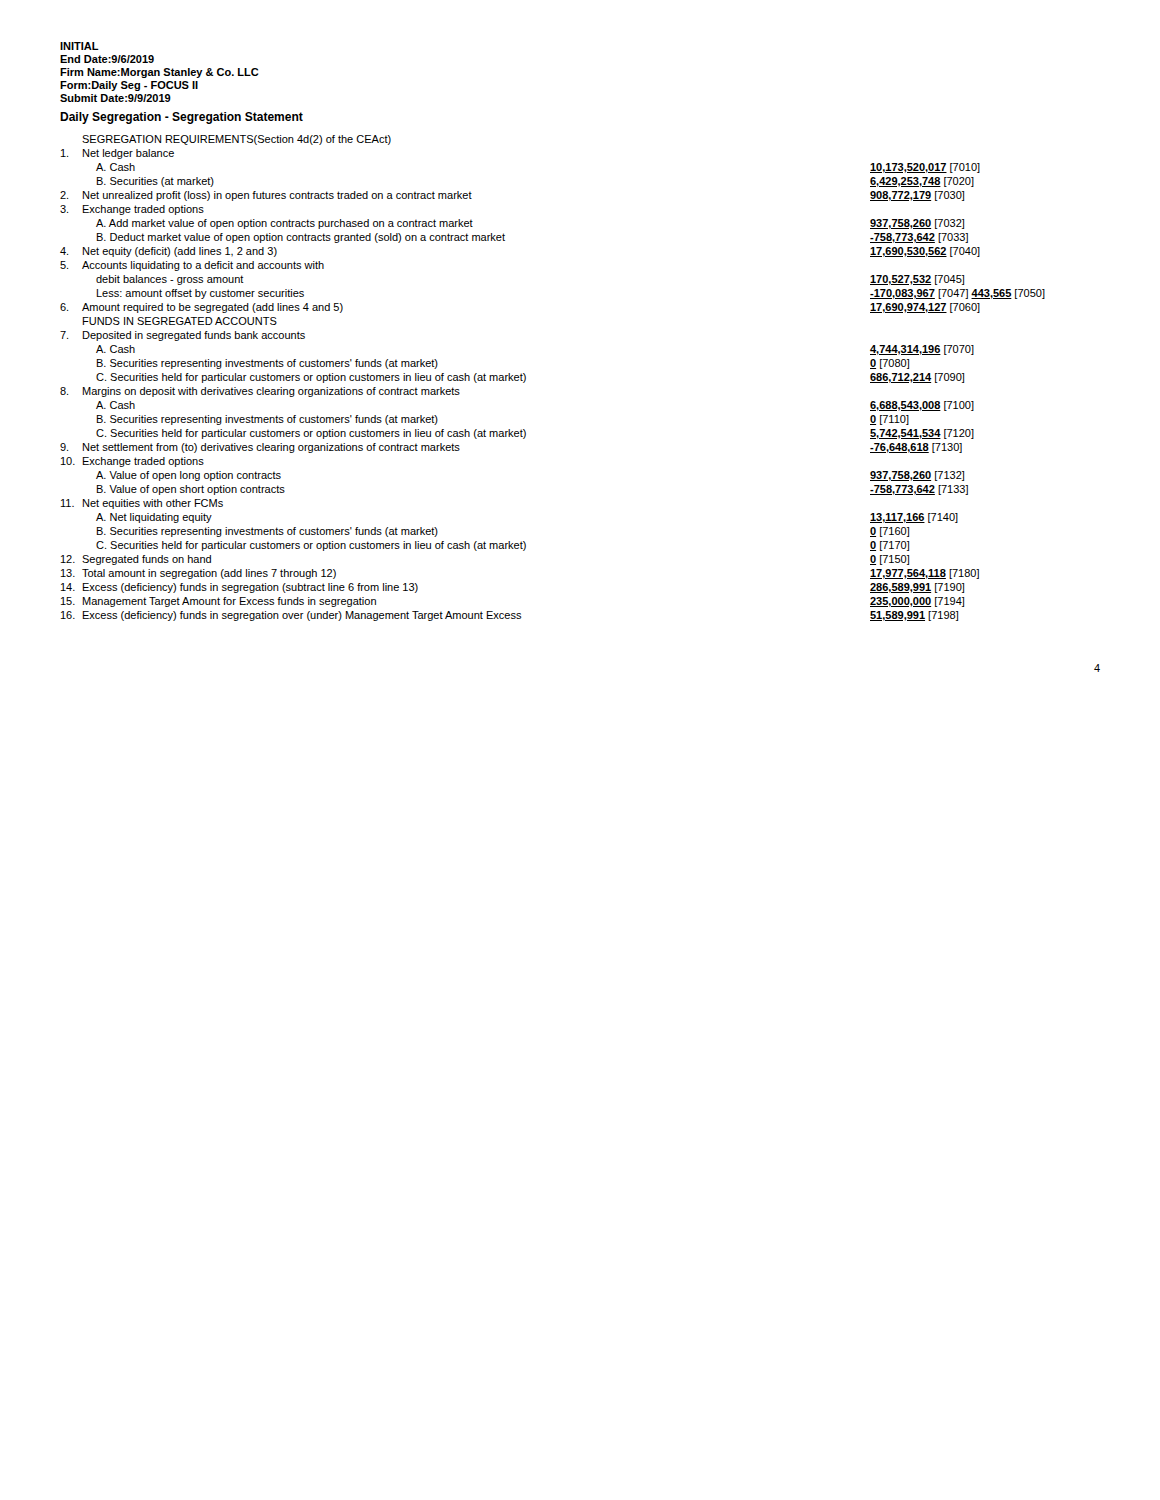INITIAL
End Date:9/6/2019
Firm Name:Morgan Stanley & Co. LLC
Form:Daily Seg - FOCUS II
Submit Date:9/9/2019
Daily Segregation - Segregation Statement
| | SEGREGATION REQUIREMENTS(Section 4d(2) of the CEAct) | |
| 1. | Net ledger balance | |
| | A. Cash | 10,173,520,017 [7010] |
| | B. Securities (at market) | 6,429,253,748 [7020] |
| 2. | Net unrealized profit (loss) in open futures contracts traded on a contract market | 908,772,179 [7030] |
| 3. | Exchange traded options | |
| | A. Add market value of open option contracts purchased on a contract market | 937,758,260 [7032] |
| | B. Deduct market value of open option contracts granted (sold) on a contract market | -758,773,642 [7033] |
| 4. | Net equity (deficit) (add lines 1, 2 and 3) | 17,690,530,562 [7040] |
| 5. | Accounts liquidating to a deficit and accounts with | |
| | debit balances - gross amount | 170,527,532 [7045] |
| | Less: amount offset by customer securities | -170,083,967 [7047] 443,565 [7050] |
| 6. | Amount required to be segregated (add lines 4 and 5) | 17,690,974,127 [7060] |
| | FUNDS IN SEGREGATED ACCOUNTS | |
| 7. | Deposited in segregated funds bank accounts | |
| | A. Cash | 4,744,314,196 [7070] |
| | B. Securities representing investments of customers' funds (at market) | 0 [7080] |
| | C. Securities held for particular customers or option customers in lieu of cash (at market) | 686,712,214 [7090] |
| 8. | Margins on deposit with derivatives clearing organizations of contract markets | |
| | A. Cash | 6,688,543,008 [7100] |
| | B. Securities representing investments of customers' funds (at market) | 0 [7110] |
| | C. Securities held for particular customers or option customers in lieu of cash (at market) | 5,742,541,534 [7120] |
| 9. | Net settlement from (to) derivatives clearing organizations of contract markets | -76,648,618 [7130] |
| 10. | Exchange traded options | |
| | A. Value of open long option contracts | 937,758,260 [7132] |
| | B. Value of open short option contracts | -758,773,642 [7133] |
| 11. | Net equities with other FCMs | |
| | A. Net liquidating equity | 13,117,166 [7140] |
| | B. Securities representing investments of customers' funds (at market) | 0 [7160] |
| | C. Securities held for particular customers or option customers in lieu of cash (at market) | 0 [7170] |
| 12. | Segregated funds on hand | 0 [7150] |
| 13. | Total amount in segregation (add lines 7 through 12) | 17,977,564,118 [7180] |
| 14. | Excess (deficiency) funds in segregation (subtract line 6 from line 13) | 286,589,991 [7190] |
| 15. | Management Target Amount for Excess funds in segregation | 235,000,000 [7194] |
| 16. | Excess (deficiency) funds in segregation over (under) Management Target Amount Excess | 51,589,991 [7198] |
4